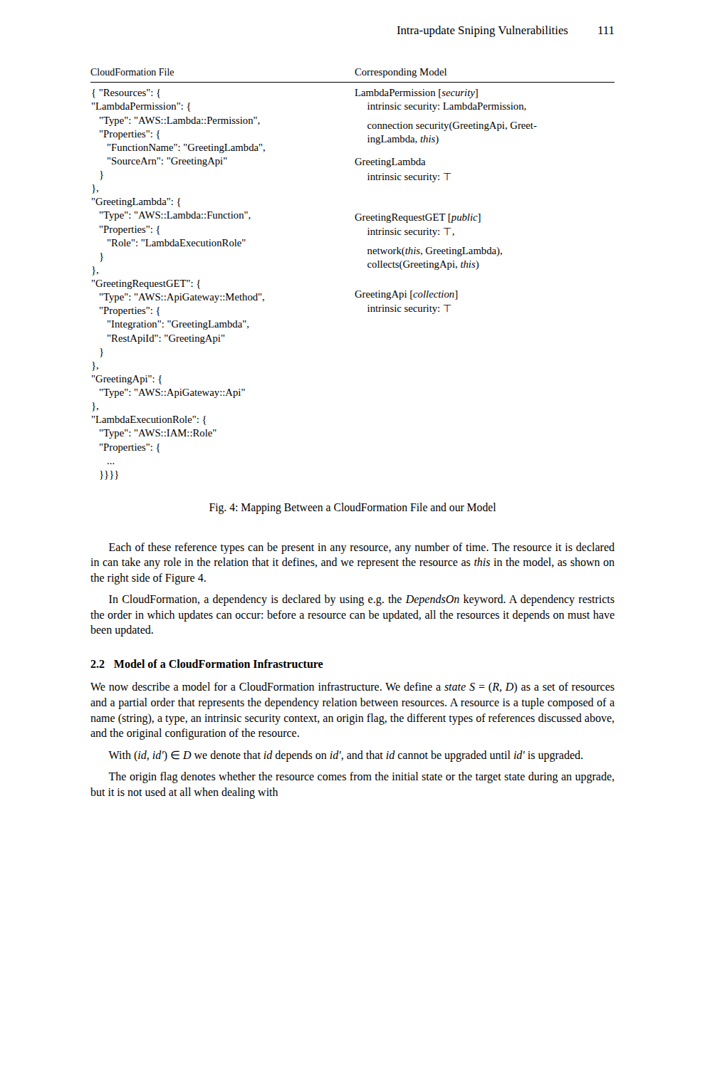Intra-update Sniping Vulnerabilities 111
| CloudFormation File | Corresponding Model |
| --- | --- |
| { "Resources": { "LambdaPermission": { "Type": "AWS::Lambda::Permission", "Properties": { "FunctionName": "GreetingLambda", "SourceArn": "GreetingApi" } }, "GreetingLambda": { "Type": "AWS::Lambda::Function", "Properties": { "Role": "LambdaExecutionRole" } }, "GreetingRequestGET": { "Type": "AWS::ApiGateway::Method", "Properties": { "Integration": "GreetingLambda", "RestApiId": "GreetingApi" } }, "GreetingApi": { "Type": "AWS::ApiGateway::Api" }, "LambdaExecutionRole": { "Type": "AWS::IAM::Role" "Properties": { ... }}}} | LambdaPermission [ security ] intrinsic security: LambdaPermission, connection security(GreetingApi, Greet- ingLambda, this ) GreetingLambda intrinsic security: ⊤ GreetingRequestGET [ public ] intrinsic security: ⊤ , network( this , GreetingLambda), collects(GreetingApi, this ) GreetingApi [ collection ] intrinsic security: ⊤ |
Fig. 4: Mapping Between a CloudFormation File and our Model
Each of these reference types can be present in any resource, any number of time. The resource it is declared in can take any role in the relation that it defines, and we represent the resource as this in the model, as shown on the right side of Figure 4.
In CloudFormation, a dependency is declared by using e.g. the DependsOn keyword. A dependency restricts the order in which updates can occur: before a resource can be updated, all the resources it depends on must have been updated.
2.2 Model of a CloudFormation Infrastructure
We now describe a model for a CloudFormation infrastructure. We define a state S = (R, D) as a set of resources and a partial order that represents the dependency relation between resources. A resource is a tuple composed of a name (string), a type, an intrinsic security context, an origin flag, the different types of references discussed above, and the original configuration of the resource.
With (id, id′) ∈ D we denote that id depends on id′, and that id cannot be upgraded until id′ is upgraded.
The origin flag denotes whether the resource comes from the initial state or the target state during an upgrade, but it is not used at all when dealing with